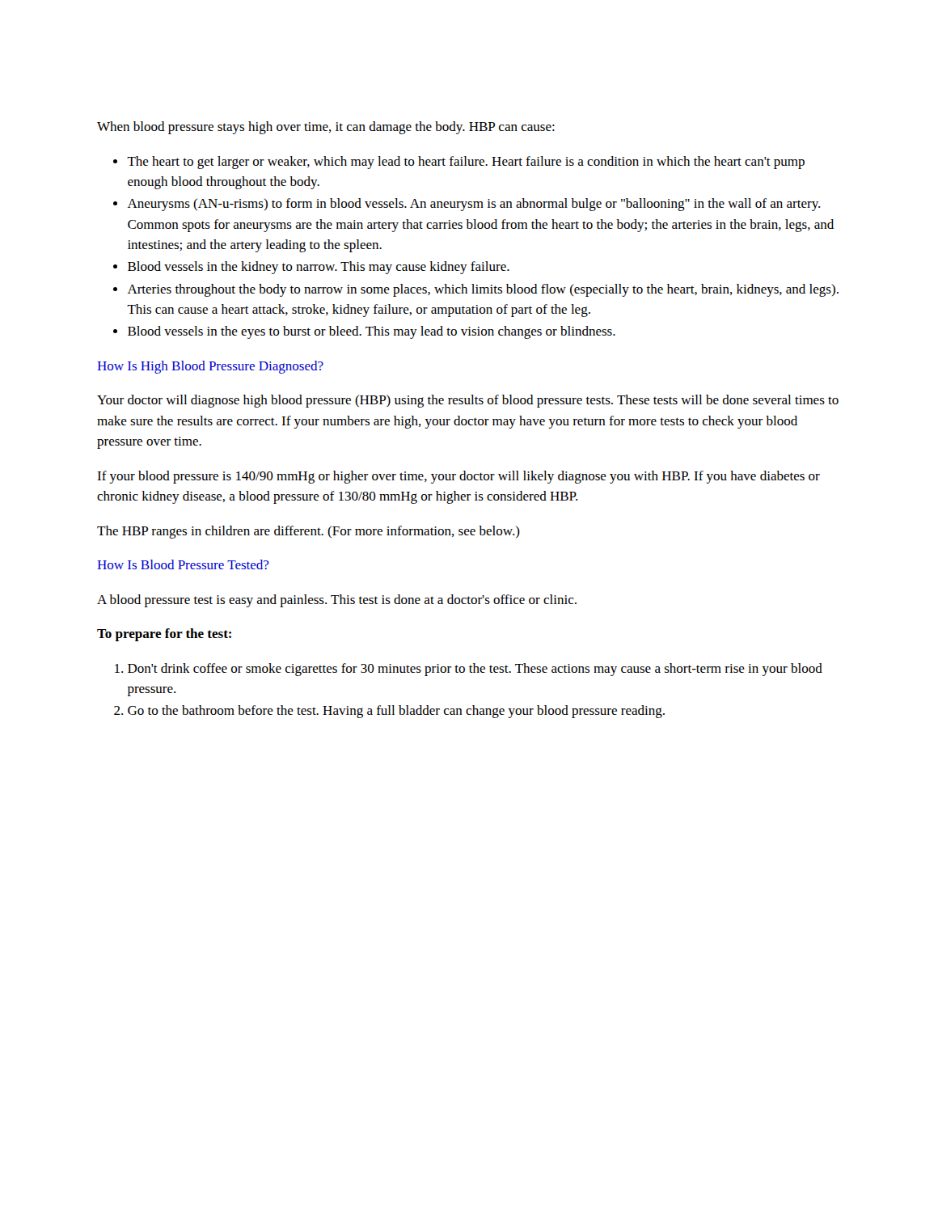When blood pressure stays high over time, it can damage the body. HBP can cause:
The heart to get larger or weaker, which may lead to heart failure. Heart failure is a condition in which the heart can't pump enough blood throughout the body.
Aneurysms (AN-u-risms) to form in blood vessels. An aneurysm is an abnormal bulge or "ballooning" in the wall of an artery. Common spots for aneurysms are the main artery that carries blood from the heart to the body; the arteries in the brain, legs, and intestines; and the artery leading to the spleen.
Blood vessels in the kidney to narrow. This may cause kidney failure.
Arteries throughout the body to narrow in some places, which limits blood flow (especially to the heart, brain, kidneys, and legs). This can cause a heart attack, stroke, kidney failure, or amputation of part of the leg.
Blood vessels in the eyes to burst or bleed. This may lead to vision changes or blindness.
How Is High Blood Pressure Diagnosed?
Your doctor will diagnose high blood pressure (HBP) using the results of blood pressure tests. These tests will be done several times to make sure the results are correct. If your numbers are high, your doctor may have you return for more tests to check your blood pressure over time.
If your blood pressure is 140/90 mmHg or higher over time, your doctor will likely diagnose you with HBP. If you have diabetes or chronic kidney disease, a blood pressure of 130/80 mmHg or higher is considered HBP.
The HBP ranges in children are different. (For more information, see below.)
How Is Blood Pressure Tested?
A blood pressure test is easy and painless. This test is done at a doctor's office or clinic.
To prepare for the test:
Don't drink coffee or smoke cigarettes for 30 minutes prior to the test. These actions may cause a short-term rise in your blood pressure.
Go to the bathroom before the test. Having a full bladder can change your blood pressure reading.